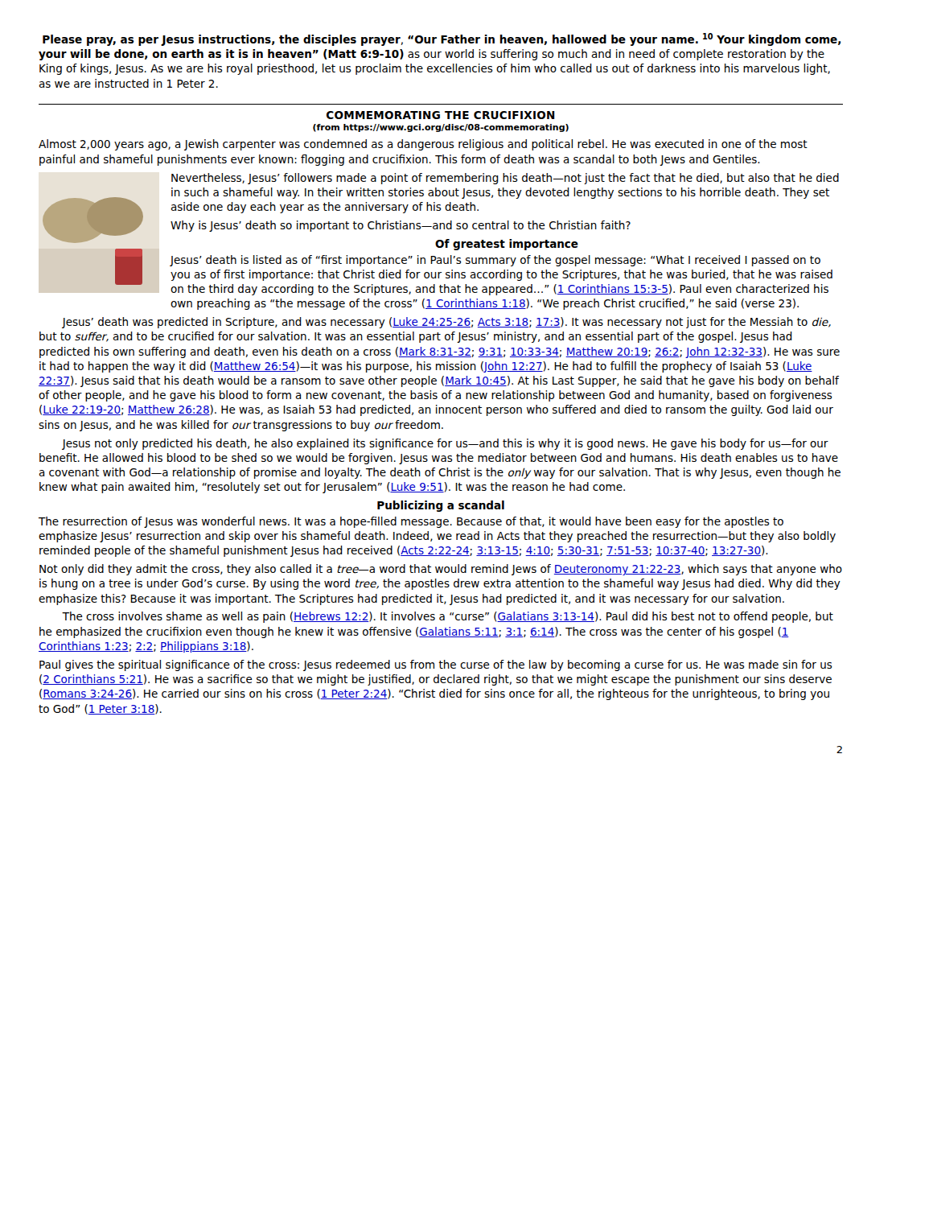Please pray, as per Jesus instructions, the disciples prayer, “Our Father in heaven, hallowed be your name. 10 Your kingdom come, your will be done, on earth as it is in heaven” (Matt 6:9-10) as our world is suffering so much and in need of complete restoration by the King of kings, Jesus. As we are his royal priesthood, let us proclaim the excellencies of him who called us out of darkness into his marvelous light, as we are instructed in 1 Peter 2.
COMMEMORATING THE CRUCIFIXION
(from https://www.gci.org/disc/08-commemorating)
Almost 2,000 years ago, a Jewish carpenter was condemned as a dangerous religious and political rebel. He was executed in one of the most painful and shameful punishments ever known: flogging and crucifixion. This form of death was a scandal to both Jews and Gentiles.
Nevertheless, Jesus’ followers made a point of remembering his death—not just the fact that he died, but also that he died in such a shameful way. In their written stories about Jesus, they devoted lengthy sections to his horrible death. They set aside one day each year as the anniversary of his death.
Why is Jesus’ death so important to Christians—and so central to the Christian faith?
Of greatest importance
Jesus’ death is listed as of “first importance” in Paul’s summary of the gospel message: “What I received I passed on to you as of first importance: that Christ died for our sins according to the Scriptures, that he was buried, that he was raised on the third day according to the Scriptures, and that he appeared…” (1 Corinthians 15:3-5). Paul even characterized his own preaching as “the message of the cross” (1 Corinthians 1:18). “We preach Christ crucified,” he said (verse 23).
Jesus’ death was predicted in Scripture, and was necessary (Luke 24:25-26; Acts 3:18; 17:3). It was necessary not just for the Messiah to die, but to suffer, and to be crucified for our salvation. It was an essential part of Jesus’ ministry, and an essential part of the gospel. Jesus had predicted his own suffering and death, even his death on a cross (Mark 8:31-32; 9:31; 10:33-34; Matthew 20:19; 26:2; John 12:32-33). He was sure it had to happen the way it did (Matthew 26:54)—it was his purpose, his mission (John 12:27). He had to fulfill the prophecy of Isaiah 53 (Luke 22:37). Jesus said that his death would be a ransom to save other people (Mark 10:45). At his Last Supper, he said that he gave his body on behalf of other people, and he gave his blood to form a new covenant, the basis of a new relationship between God and humanity, based on forgiveness (Luke 22:19-20; Matthew 26:28). He was, as Isaiah 53 had predicted, an innocent person who suffered and died to ransom the guilty. God laid our sins on Jesus, and he was killed for our transgressions to buy our freedom.
Jesus not only predicted his death, he also explained its significance for us—and this is why it is good news. He gave his body for us—for our benefit. He allowed his blood to be shed so we would be forgiven. Jesus was the mediator between God and humans. His death enables us to have a covenant with God—a relationship of promise and loyalty. The death of Christ is the only way for our salvation. That is why Jesus, even though he knew what pain awaited him, “resolutely set out for Jerusalem” (Luke 9:51). It was the reason he had come.
Publicizing a scandal
The resurrection of Jesus was wonderful news. It was a hope-filled message. Because of that, it would have been easy for the apostles to emphasize Jesus’ resurrection and skip over his shameful death. Indeed, we read in Acts that they preached the resurrection—but they also boldly reminded people of the shameful punishment Jesus had received (Acts 2:22-24; 3:13-15; 4:10; 5:30-31; 7:51-53; 10:37-40; 13:27-30).
Not only did they admit the cross, they also called it a tree—a word that would remind Jews of Deuteronomy 21:22-23, which says that anyone who is hung on a tree is under God’s curse. By using the word tree, the apostles drew extra attention to the shameful way Jesus had died. Why did they emphasize this? Because it was important. The Scriptures had predicted it, Jesus had predicted it, and it was necessary for our salvation.
The cross involves shame as well as pain (Hebrews 12:2). It involves a “curse” (Galatians 3:13-14). Paul did his best not to offend people, but he emphasized the crucifixion even though he knew it was offensive (Galatians 5:11; 3:1; 6:14). The cross was the center of his gospel (1 Corinthians 1:23; 2:2; Philippians 3:18).
Paul gives the spiritual significance of the cross: Jesus redeemed us from the curse of the law by becoming a curse for us. He was made sin for us (2 Corinthians 5:21). He was a sacrifice so that we might be justified, or declared right, so that we might escape the punishment our sins deserve (Romans 3:24-26). He carried our sins on his cross (1 Peter 2:24). “Christ died for sins once for all, the righteous for the unrighteous, to bring you to God” (1 Peter 3:18).
2